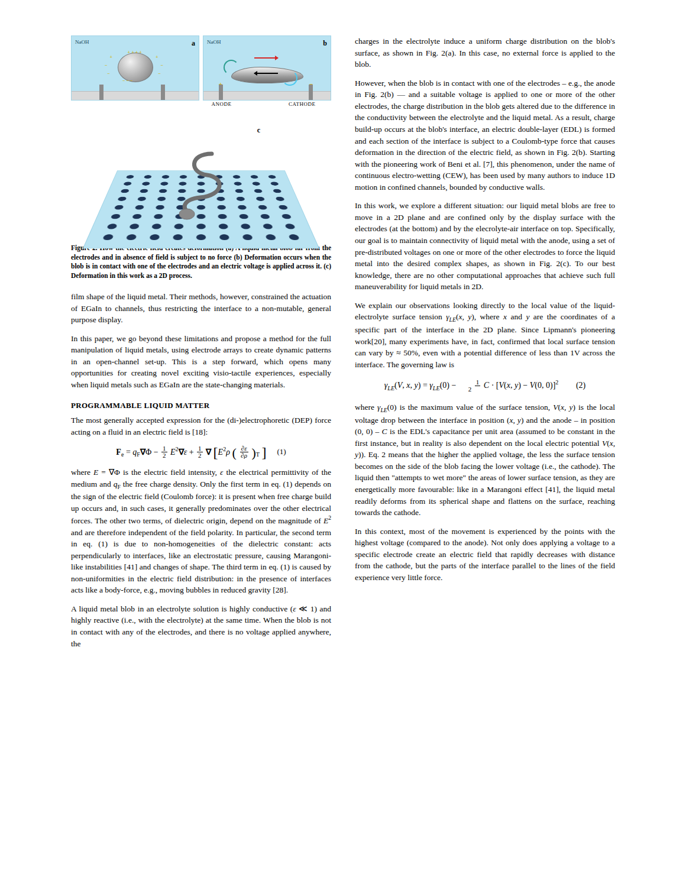NaOH a
+ + + + + + − − − − − − −
NaOH b
+ −
ANODE CATHODE
c
Figure 2. How the electric field creates deformation (a) A liquid metal blob far from the electrodes and in absence of field is subject to no force (b) Deformation occurs when the blob is in contact with one of the electrodes and an electric voltage is applied across it. (c) Deformation in this work as a 2D process.
film shape of the liquid metal. Their methods, however, constrained the actuation of EGaIn to channels, thus restricting the interface to a non-mutable, general purpose display.
In this paper, we go beyond these limitations and propose a method for the full manipulation of liquid metals, using electrode arrays to create dynamic patterns in an open-channel set-up. This is a step forward, which opens many opportunities for creating novel exciting visio-tactile experiences, especially when liquid metals such as EGaIn are the state-changing materials.
PROGRAMMABLE LIQUID MATTER
The most generally accepted expression for the (di-)electrophoretic (DEP) force acting on a fluid in an electric field is [18]:
Fe = qF∇Φ − 12 E2∇ε + 12 ∇ [E2ρ ( ∂ε∂ρ )T ] (1)
where E = ∇Φ is the electric field intensity, ε the electrical permittivity of the medium and qF the free charge density. Only the first term in eq. (1) depends on the sign of the electric field (Coulomb force): it is present when free charge build up occurs and, in such cases, it generally predominates over the other electrical forces. The other two terms, of dielectric origin, depend on the magnitude of E2 and are therefore independent of the field polarity. In particular, the second term in eq. (1) is due to non-homogeneities of the dielectric constant: acts perpendicularly to interfaces, like an electrostatic pressure, causing Marangoni-like instabilities [41] and changes of shape. The third term in eq. (1) is caused by non-uniformities in the electric field distribution: in the presence of interfaces acts like a body-force, e.g., moving bubbles in reduced gravity [28].
A liquid metal blob in an electrolyte solution is highly conductive (ε ≪ 1) and highly reactive (i.e., with the electrolyte) at the same time. When the blob is not in contact with any of the electrodes, and there is no voltage applied anywhere, the
charges in the electrolyte induce a uniform charge distribution on the blob's surface, as shown in Fig. 2(a). In this case, no external force is applied to the blob.
However, when the blob is in contact with one of the electrodes – e.g., the anode in Fig. 2(b) — and a suitable voltage is applied to one or more of the other electrodes, the charge distribution in the blob gets altered due to the difference in the conductivity between the electrolyte and the liquid metal. As a result, charge build-up occurs at the blob's interface, an electric double-layer (EDL) is formed and each section of the interface is subject to a Coulomb-type force that causes deformation in the direction of the electric field, as shown in Fig. 2(b). Starting with the pioneering work of Beni et al. [7], this phenomenon, under the name of continuous electro-wetting (CEW), has been used by many authors to induce 1D motion in confined channels, bounded by conductive walls.
In this work, we explore a different situation: our liquid metal blobs are free to move in a 2D plane and are confined only by the display surface with the electrodes (at the bottom) and by the elecrolyte-air interface on top. Specifically, our goal is to maintain connectivity of liquid metal with the anode, using a set of pre-distributed voltages on one or more of the other electrodes to force the liquid metal into the desired complex shapes, as shown in Fig. 2(c). To our best knowledge, there are no other computational approaches that achieve such full maneuverability for liquid metals in 2D.
We explain our observations looking directly to the local value of the liquid-electrolyte surface tension γLE(x, y), where x and y are the coordinates of a specific part of the interface in the 2D plane. Since Lipmann's pioneering work[20], many experiments have, in fact, confirmed that local surface tension can vary by ≈ 50%, even with a potential difference of less than 1V across the interface. The governing law is
γLE(V, x, y) = γLE(0) − 12 C · [V(x, y) − V(0, 0)]2 (2)
where γLE(0) is the maximum value of the surface tension, V(x, y) is the local voltage drop between the interface in position (x, y) and the anode – in position (0, 0) – C is the EDL's capacitance per unit area (assumed to be constant in the first instance, but in reality is also dependent on the local electric potential V(x, y)). Eq. 2 means that the higher the applied voltage, the less the surface tension becomes on the side of the blob facing the lower voltage (i.e., the cathode). The liquid then "attempts to wet more" the areas of lower surface tension, as they are energetically more favourable: like in a Marangoni effect [41], the liquid metal readily deforms from its spherical shape and flattens on the surface, reaching towards the cathode.
In this context, most of the movement is experienced by the points with the highest voltage (compared to the anode). Not only does applying a voltage to a specific electrode create an electric field that rapidly decreases with distance from the cathode, but the parts of the interface parallel to the lines of the field experience very little force.